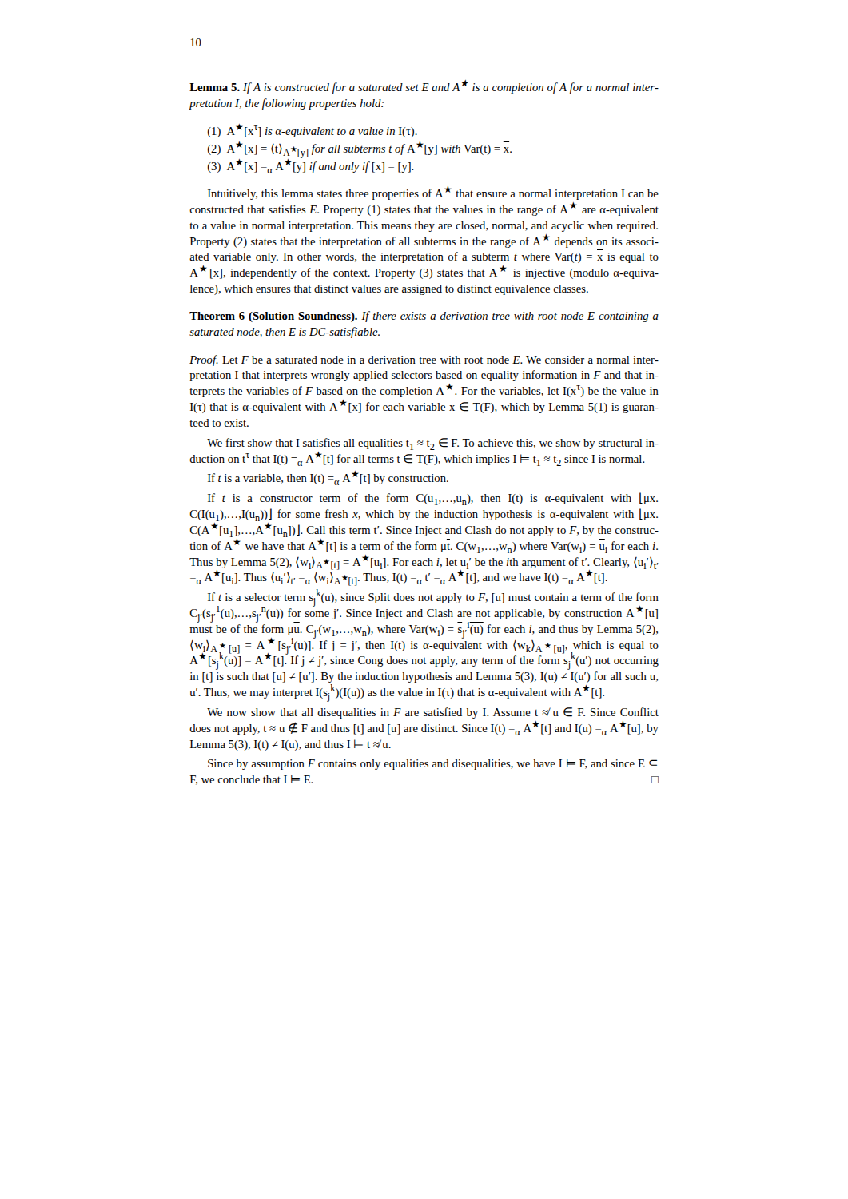10
Lemma 5. If A is constructed for a saturated set E and A★ is a completion of A for a normal interpretation I, the following properties hold:
(1) A★[xτ] is α-equivalent to a value in I(τ).
(2) A★[x] = ⟨t⟩A★[y] for all subterms t of A★[y] with Var(t) = x.
(3) A★[x] =α A★[y] if and only if [x] = [y].
Intuitively, this lemma states three properties of A★ that ensure a normal interpretation I can be constructed that satisfies E. Property (1) states that the values in the range of A★ are α-equivalent to a value in normal interpretation. This means they are closed, normal, and acyclic when required. Property (2) states that the interpretation of all subterms in the range of A★ depends on its associated variable only. In other words, the interpretation of a subterm t where Var(t) = x is equal to A★[x], independently of the context. Property (3) states that A★ is injective (modulo α-equivalence), which ensures that distinct values are assigned to distinct equivalence classes.
Theorem 6 (Solution Soundness). If there exists a derivation tree with root node E containing a saturated node, then E is DC-satisfiable.
Proof. Let F be a saturated node in a derivation tree with root node E. We consider a normal interpretation I that interprets wrongly applied selectors based on equality information in F and that interprets the variables of F based on the completion A★. For the variables, let I(xτ) be the value in I(τ) that is α-equivalent with A★[x] for each variable x ∈ T(F), which by Lemma 5(1) is guaranteed to exist.
We first show that I satisfies all equalities t1 ≈ t2 ∈ F. To achieve this, we show by structural induction on tτ that I(t) =α A★[t] for all terms t ∈ T(F), which implies I ⊨ t1 ≈ t2 since I is normal.
If t is a variable, then I(t) =α A★[t] by construction.
If t is a constructor term of the form C(u1,…,un), then I(t) is α-equivalent with ⌊μx. C(I(u1),…,I(un))⌋ for some fresh x, which by the induction hypothesis is α-equivalent with ⌊μx. C(A★[u1],…,A★[un])⌋. Call this term t′. Since Inject and Clash do not apply to F, by the construction of A★ we have that A★[t] is a term of the form μt. C(w1,…,wn) where Var(wi) = ui for each i. Thus by Lemma 5(2), ⟨wi⟩A★[t] = A★[ui]. For each i, let ui′ be the ith argument of t′. Clearly, ⟨ui′⟩t′ =α A★[ui]. Thus ⟨ui′⟩t′ =α ⟨wi⟩A★[t]. Thus, I(t) =α t′ =α A★[t], and we have I(t) =α A★[t].
If t is a selector term sjk(u), since Split does not apply to F, [u] must contain a term of the form Cj′(sj′1(u),…,sj′n(u)) for some j′. Since Inject and Clash are not applicable, by construction A★[u] must be of the form μu. Cj′(w1,…,wn), where Var(wi) = sj′i(u) for each i, and thus by Lemma 5(2), ⟨wi⟩A★[u] = A★[sj′i(u)]. If j = j′, then I(t) is α-equivalent with ⟨wk⟩A★[u], which is equal to A★[sjk(u)] = A★[t]. If j ≠ j′, since Cong does not apply, any term of the form sjk(u′) not occurring in [t] is such that [u] ≠ [u′]. By the induction hypothesis and Lemma 5(3), I(u) ≠ I(u′) for all such u, u′. Thus, we may interpret I(sjk)(I(u)) as the value in I(τ) that is α-equivalent with A★[t].
We now show that all disequalities in F are satisfied by I. Assume t ≉ u ∈ F. Since Conflict does not apply, t ≈ u ∉ F and thus [t] and [u] are distinct. Since I(t) =α A★[t] and I(u) =α A★[u], by Lemma 5(3), I(t) ≠ I(u), and thus I ⊨ t ≉ u.
Since by assumption F contains only equalities and disequalities, we have I ⊨ F, and since E ⊆ F, we conclude that I ⊨ E. □